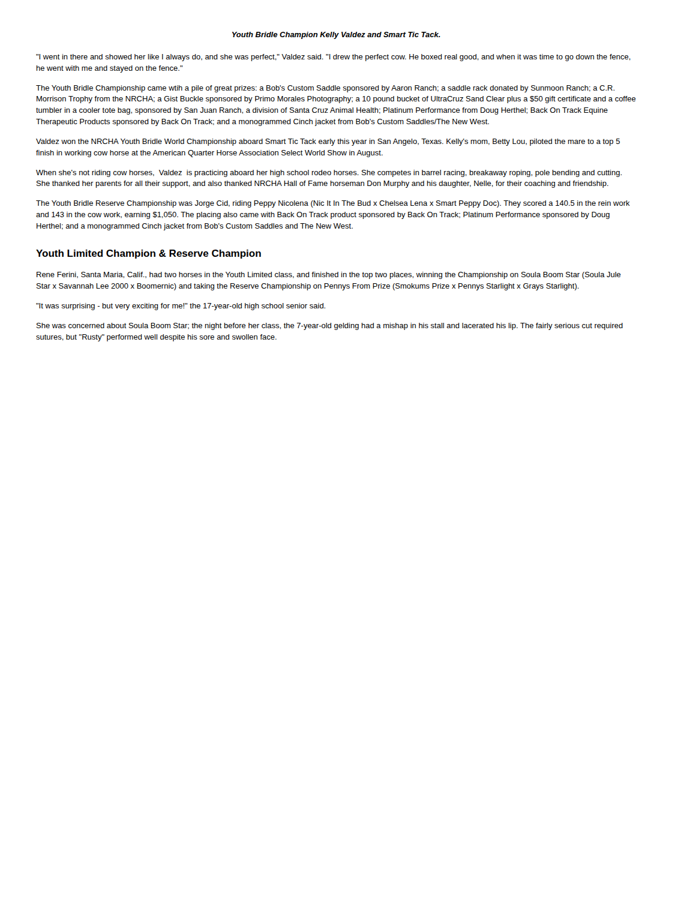Youth Bridle Champion Kelly Valdez and Smart Tic Tack.
"I went in there and showed her like I always do, and she was perfect," Valdez said. "I drew the perfect cow. He boxed real good, and when it was time to go down the fence, he went with me and stayed on the fence."
The Youth Bridle Championship came wtih a pile of great prizes: a Bob's Custom Saddle sponsored by Aaron Ranch; a saddle rack donated by Sunmoon Ranch; a C.R. Morrison Trophy from the NRCHA; a Gist Buckle sponsored by Primo Morales Photography; a 10 pound bucket of UltraCruz Sand Clear plus a $50 gift certificate and a coffee tumbler in a cooler tote bag, sponsored by San Juan Ranch, a division of Santa Cruz Animal Health; Platinum Performance from Doug Herthel; Back On Track Equine Therapeutic Products sponsored by Back On Track; and a monogrammed Cinch jacket from Bob's Custom Saddles/The New West.
Valdez won the NRCHA Youth Bridle World Championship aboard Smart Tic Tack early this year in San Angelo, Texas. Kelly's mom, Betty Lou, piloted the mare to a top 5 finish in working cow horse at the American Quarter Horse Association Select World Show in August.
When she's not riding cow horses, Valdez is practicing aboard her high school rodeo horses. She competes in barrel racing, breakaway roping, pole bending and cutting. She thanked her parents for all their support, and also thanked NRCHA Hall of Fame horseman Don Murphy and his daughter, Nelle, for their coaching and friendship.
The Youth Bridle Reserve Championship was Jorge Cid, riding Peppy Nicolena (Nic It In The Bud x Chelsea Lena x Smart Peppy Doc). They scored a 140.5 in the rein work and 143 in the cow work, earning $1,050. The placing also came with Back On Track product sponsored by Back On Track; Platinum Performance sponsored by Doug Herthel; and a monogrammed Cinch jacket from Bob's Custom Saddles and The New West.
Youth Limited Champion & Reserve Champion
Rene Ferini, Santa Maria, Calif., had two horses in the Youth Limited class, and finished in the top two places, winning the Championship on Soula Boom Star (Soula Jule Star x Savannah Lee 2000 x Boomernic) and taking the Reserve Championship on Pennys From Prize (Smokums Prize x Pennys Starlight x Grays Starlight).
"It was surprising - but very exciting for me!" the 17-year-old high school senior said.
She was concerned about Soula Boom Star; the night before her class, the 7-year-old gelding had a mishap in his stall and lacerated his lip. The fairly serious cut required sutures, but "Rusty" performed well despite his sore and swollen face.